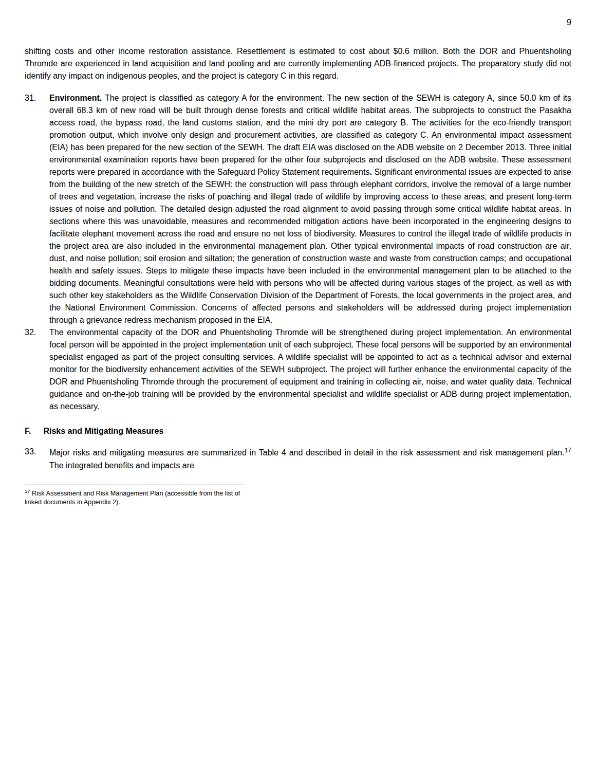9
shifting costs and other income restoration assistance. Resettlement is estimated to cost about $0.6 million. Both the DOR and Phuentsholing Thromde are experienced in land acquisition and land pooling and are currently implementing ADB-financed projects. The preparatory study did not identify any impact on indigenous peoples, and the project is category C in this regard.
31.
Environment. The project is classified as category A for the environment. The new section of the SEWH is category A, since 50.0 km of its overall 68.3 km of new road will be built through dense forests and critical wildlife habitat areas. The subprojects to construct the Pasakha access road, the bypass road, the land customs station, and the mini dry port are category B. The activities for the eco-friendly transport promotion output, which involve only design and procurement activities, are classified as category C. An environmental impact assessment (EIA) has been prepared for the new section of the SEWH. The draft EIA was disclosed on the ADB website on 2 December 2013. Three initial environmental examination reports have been prepared for the other four subprojects and disclosed on the ADB website. These assessment reports were prepared in accordance with the Safeguard Policy Statement requirements. Significant environmental issues are expected to arise from the building of the new stretch of the SEWH: the construction will pass through elephant corridors, involve the removal of a large number of trees and vegetation, increase the risks of poaching and illegal trade of wildlife by improving access to these areas, and present long-term issues of noise and pollution. The detailed design adjusted the road alignment to avoid passing through some critical wildlife habitat areas. In sections where this was unavoidable, measures and recommended mitigation actions have been incorporated in the engineering designs to facilitate elephant movement across the road and ensure no net loss of biodiversity. Measures to control the illegal trade of wildlife products in the project area are also included in the environmental management plan. Other typical environmental impacts of road construction are air, dust, and noise pollution; soil erosion and siltation; the generation of construction waste and waste from construction camps; and occupational health and safety issues. Steps to mitigate these impacts have been included in the environmental management plan to be attached to the bidding documents. Meaningful consultations were held with persons who will be affected during various stages of the project, as well as with such other key stakeholders as the Wildlife Conservation Division of the Department of Forests, the local governments in the project area, and the National Environment Commission. Concerns of affected persons and stakeholders will be addressed during project implementation through a grievance redress mechanism proposed in the EIA.
32.
The environmental capacity of the DOR and Phuentsholing Thromde will be strengthened during project implementation. An environmental focal person will be appointed in the project implementation unit of each subproject. These focal persons will be supported by an environmental specialist engaged as part of the project consulting services. A wildlife specialist will be appointed to act as a technical advisor and external monitor for the biodiversity enhancement activities of the SEWH subproject. The project will further enhance the environmental capacity of the DOR and Phuentsholing Thromde through the procurement of equipment and training in collecting air, noise, and water quality data. Technical guidance and on-the-job training will be provided by the environmental specialist and wildlife specialist or ADB during project implementation, as necessary.
F. Risks and Mitigating Measures
33.
Major risks and mitigating measures are summarized in Table 4 and described in detail in the risk assessment and risk management plan.17 The integrated benefits and impacts are
17 Risk Assessment and Risk Management Plan (accessible from the list of linked documents in Appendix 2).